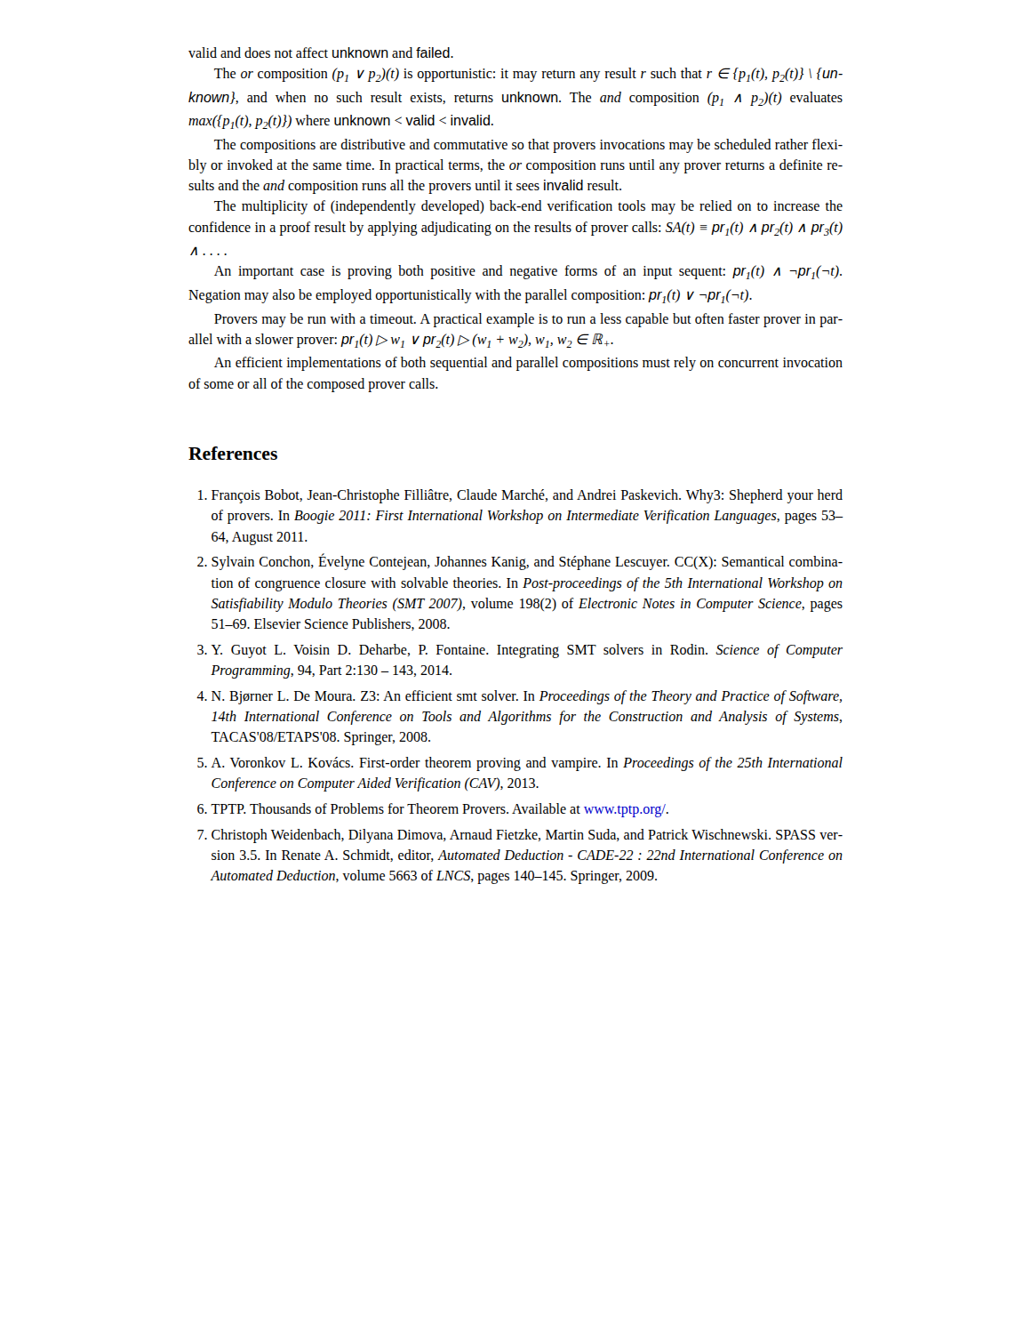valid and does not affect unknown and failed.
The or composition (p1 ∨ p2)(t) is opportunistic: it may return any result r such that r ∈ {p1(t), p2(t)} \ {unknown}, and when no such result exists, returns unknown. The and composition (p1 ∧ p2)(t) evaluates max({p1(t), p2(t)}) where unknown < valid < invalid.
The compositions are distributive and commutative so that provers invocations may be scheduled rather flexibly or invoked at the same time. In practical terms, the or composition runs until any prover returns a definite results and the and composition runs all the provers until it sees invalid result.
The multiplicity of (independently developed) back-end verification tools may be relied on to increase the confidence in a proof result by applying adjudicating on the results of prover calls: SA(t) ≡ pr1(t) ∧ pr2(t) ∧ pr3(t) ∧ . . . .
An important case is proving both positive and negative forms of an input sequent: pr1(t) ∧ ¬pr1(¬t). Negation may also be employed opportunistically with the parallel composition: pr1(t) ∨ ¬pr1(¬t).
Provers may be run with a timeout. A practical example is to run a less capable but often faster prover in parallel with a slower prover: pr1(t) ▷ w1 ∨ pr2(t) ▷ (w1 + w2), w1, w2 ∈ ℝ+.
An efficient implementations of both sequential and parallel compositions must rely on concurrent invocation of some or all of the composed prover calls.
References
François Bobot, Jean-Christophe Filliâtre, Claude Marché, and Andrei Paskevich. Why3: Shepherd your herd of provers. In Boogie 2011: First International Workshop on Intermediate Verification Languages, pages 53–64, August 2011.
Sylvain Conchon, Évelyne Contejean, Johannes Kanig, and Stéphane Lescuyer. CC(X): Semantical combination of congruence closure with solvable theories. In Post-proceedings of the 5th International Workshop on Satisfiability Modulo Theories (SMT 2007), volume 198(2) of Electronic Notes in Computer Science, pages 51–69. Elsevier Science Publishers, 2008.
Y. Guyot L. Voisin D. Deharbe, P. Fontaine. Integrating SMT solvers in Rodin. Science of Computer Programming, 94, Part 2:130 – 143, 2014.
N. Bjørner L. De Moura. Z3: An efficient smt solver. In Proceedings of the Theory and Practice of Software, 14th International Conference on Tools and Algorithms for the Construction and Analysis of Systems, TACAS'08/ETAPS'08. Springer, 2008.
A. Voronkov L. Kovács. First-order theorem proving and vampire. In Proceedings of the 25th International Conference on Computer Aided Verification (CAV), 2013.
TPTP. Thousands of Problems for Theorem Provers. Available at www.tptp.org/.
Christoph Weidenbach, Dilyana Dimova, Arnaud Fietzke, Martin Suda, and Patrick Wischnewski. SPASS version 3.5. In Renate A. Schmidt, editor, Automated Deduction - CADE-22 : 22nd International Conference on Automated Deduction, volume 5663 of LNCS, pages 140–145. Springer, 2009.